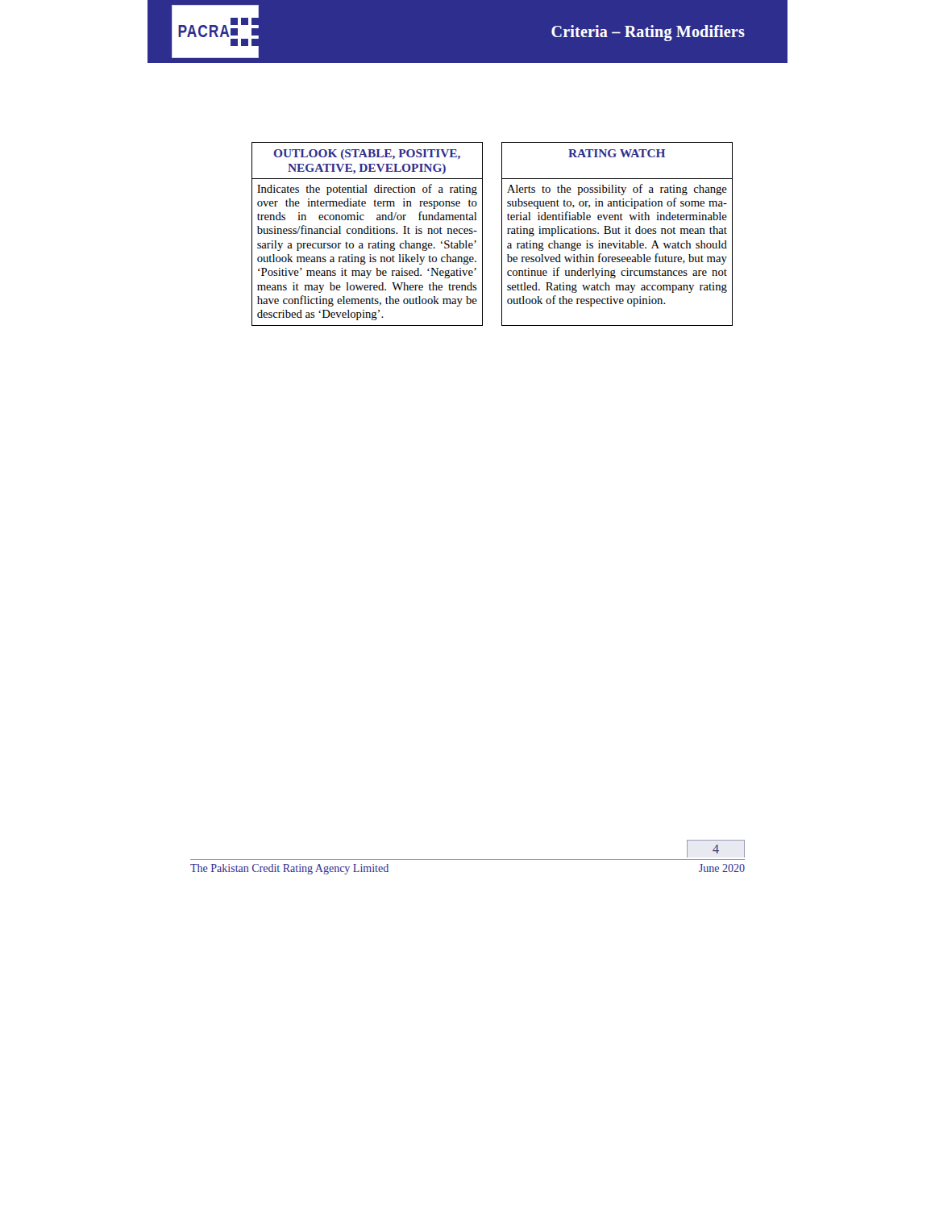PACRA
Criteria – Rating Modifiers
| OUTLOOK (STABLE, POSITIVE, NEGATIVE, DEVELOPING) | | RATING WATCH |
| Indicates the potential direction of a rating over the intermediate term in response to trends in economic and/or fundamental business/financial conditions. It is not necessarily a precursor to a rating change. ‘Stable’ outlook means a rating is not likely to change. ‘Positive’ means it may be raised. ‘Negative’ means it may be lowered. Where the trends have conflicting elements, the outlook may be described as ‘Developing’. | | Alerts to the possibility of a rating change subsequent to, or, in anticipation of some material identifiable event with indeterminable rating implications. But it does not mean that a rating change is inevitable. A watch should be resolved within foreseeable future, but may continue if underlying circumstances are not settled. Rating watch may accompany rating outlook of the respective opinion. |
4
The Pakistan Credit Rating Agency Limited June 2020